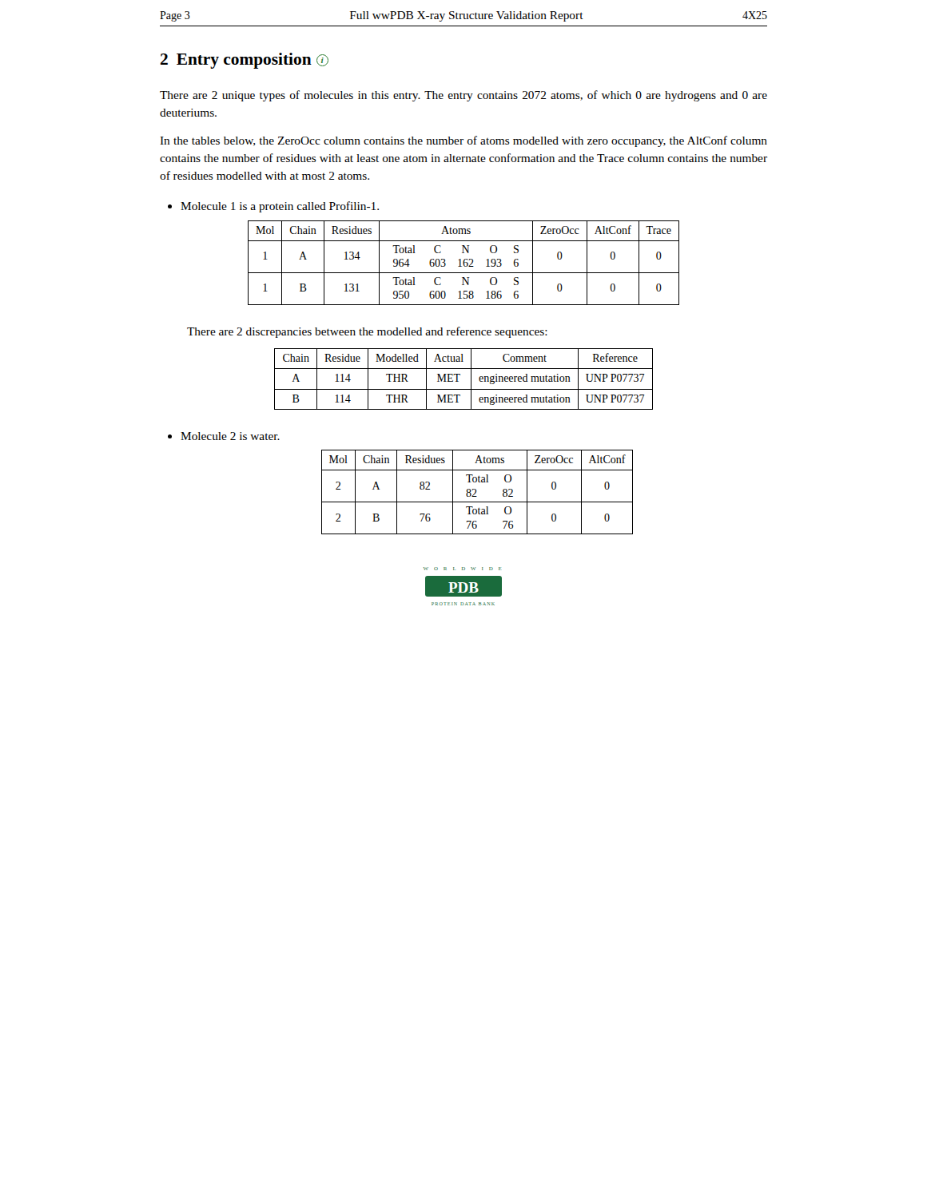Page 3
Full wwPDB X-ray Structure Validation Report
4X25
2 Entry compositioni
There are 2 unique types of molecules in this entry. The entry contains 2072 atoms, of which 0 are hydrogens and 0 are deuteriums.
In the tables below, the ZeroOcc column contains the number of atoms modelled with zero occupancy, the AltConf column contains the number of residues with at least one atom in alternate conformation and the Trace column contains the number of residues modelled with at most 2 atoms.
Molecule 1 is a protein called Profilin-1.
| Mol | Chain | Residues | Atoms | ZeroOcc | AltConf | Trace |
| --- | --- | --- | --- | --- | --- | --- |
| 1 | A | 134 | / Total / C / N / O / S / / 964 / 603 / 162 / 193 / 6 / | 0 | 0 | 0 |
| 1 | B | 131 | / Total / C / N / O / S / / 950 / 600 / 158 / 186 / 6 / | 0 | 0 | 0 |
There are 2 discrepancies between the modelled and reference sequences:
| Chain | Residue | Modelled | Actual | Comment | Reference |
| --- | --- | --- | --- | --- | --- |
| A | 114 | THR | MET | engineered mutation | UNP P07737 |
| B | 114 | THR | MET | engineered mutation | UNP P07737 |
Molecule 2 is water.
| Mol | Chain | Residues | Atoms | ZeroOcc | AltConf |
| --- | --- | --- | --- | --- | --- |
| 2 | A | 82 | / Total / O / / 82 / 82 / | 0 | 0 |
| 2 | B | 76 | / Total / O / / 76 / 76 / | 0 | 0 |
W O R L D W I D E
PDB
PROTEIN DATA BANK